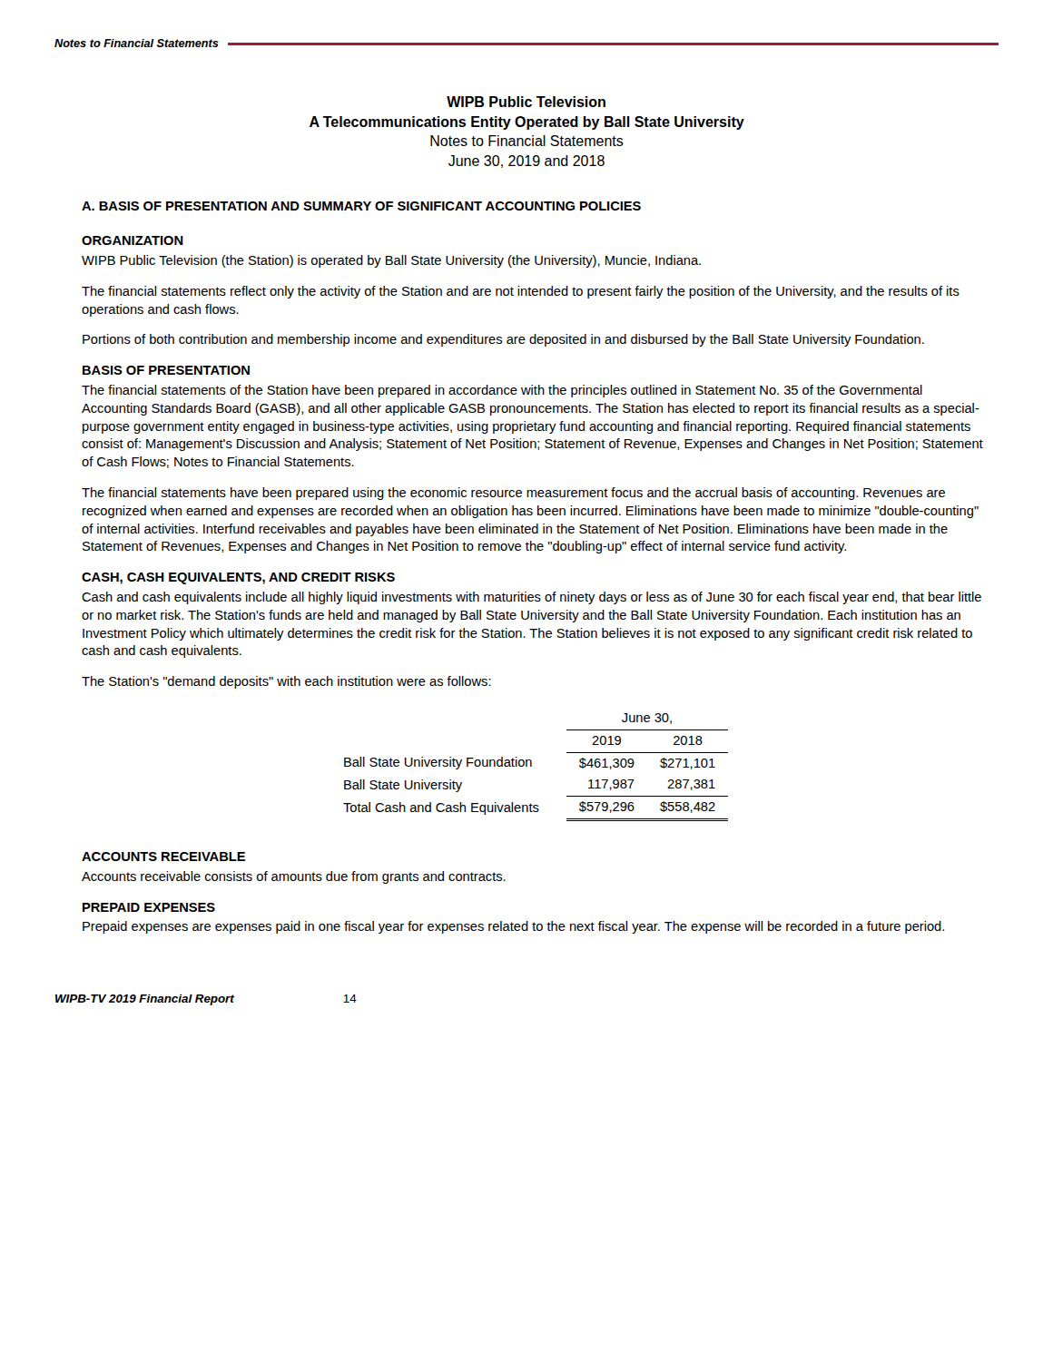Notes to Financial Statements
WIPB Public Television
A Telecommunications Entity Operated by Ball State University
Notes to Financial Statements
June 30, 2019 and 2018
A. BASIS OF PRESENTATION AND SUMMARY OF SIGNIFICANT ACCOUNTING POLICIES
ORGANIZATION
WIPB Public Television (the Station) is operated by Ball State University (the University), Muncie, Indiana.
The financial statements reflect only the activity of the Station and are not intended to present fairly the position of the University, and the results of its operations and cash flows.
Portions of both contribution and membership income and expenditures are deposited in and disbursed by the Ball State University Foundation.
BASIS OF PRESENTATION
The financial statements of the Station have been prepared in accordance with the principles outlined in Statement No. 35 of the Governmental Accounting Standards Board (GASB), and all other applicable GASB pronouncements. The Station has elected to report its financial results as a special-purpose government entity engaged in business-type activities, using proprietary fund accounting and financial reporting. Required financial statements consist of: Management's Discussion and Analysis; Statement of Net Position; Statement of Revenue, Expenses and Changes in Net Position; Statement of Cash Flows; Notes to Financial Statements.
The financial statements have been prepared using the economic resource measurement focus and the accrual basis of accounting. Revenues are recognized when earned and expenses are recorded when an obligation has been incurred. Eliminations have been made to minimize "double-counting" of internal activities. Interfund receivables and payables have been eliminated in the Statement of Net Position. Eliminations have been made in the Statement of Revenues, Expenses and Changes in Net Position to remove the "doubling-up" effect of internal service fund activity.
CASH, CASH EQUIVALENTS, AND CREDIT RISKS
Cash and cash equivalents include all highly liquid investments with maturities of ninety days or less as of June 30 for each fiscal year end, that bear little or no market risk. The Station's funds are held and managed by Ball State University and the Ball State University Foundation. Each institution has an Investment Policy which ultimately determines the credit risk for the Station. The Station believes it is not exposed to any significant credit risk related to cash and cash equivalents.
The Station's "demand deposits" with each institution were as follows:
| | June 30, |
| | 2019 | 2018 |
| Ball State University Foundation | $461,309 | $271,101 |
| Ball State University | 117,987 | 287,381 |
| Total Cash and Cash Equivalents | $579,296 | $558,482 |
ACCOUNTS RECEIVABLE
Accounts receivable consists of amounts due from grants and contracts.
PREPAID EXPENSES
Prepaid expenses are expenses paid in one fiscal year for expenses related to the next fiscal year. The expense will be recorded in a future period.
WIPB-TV 2019 Financial Report 14